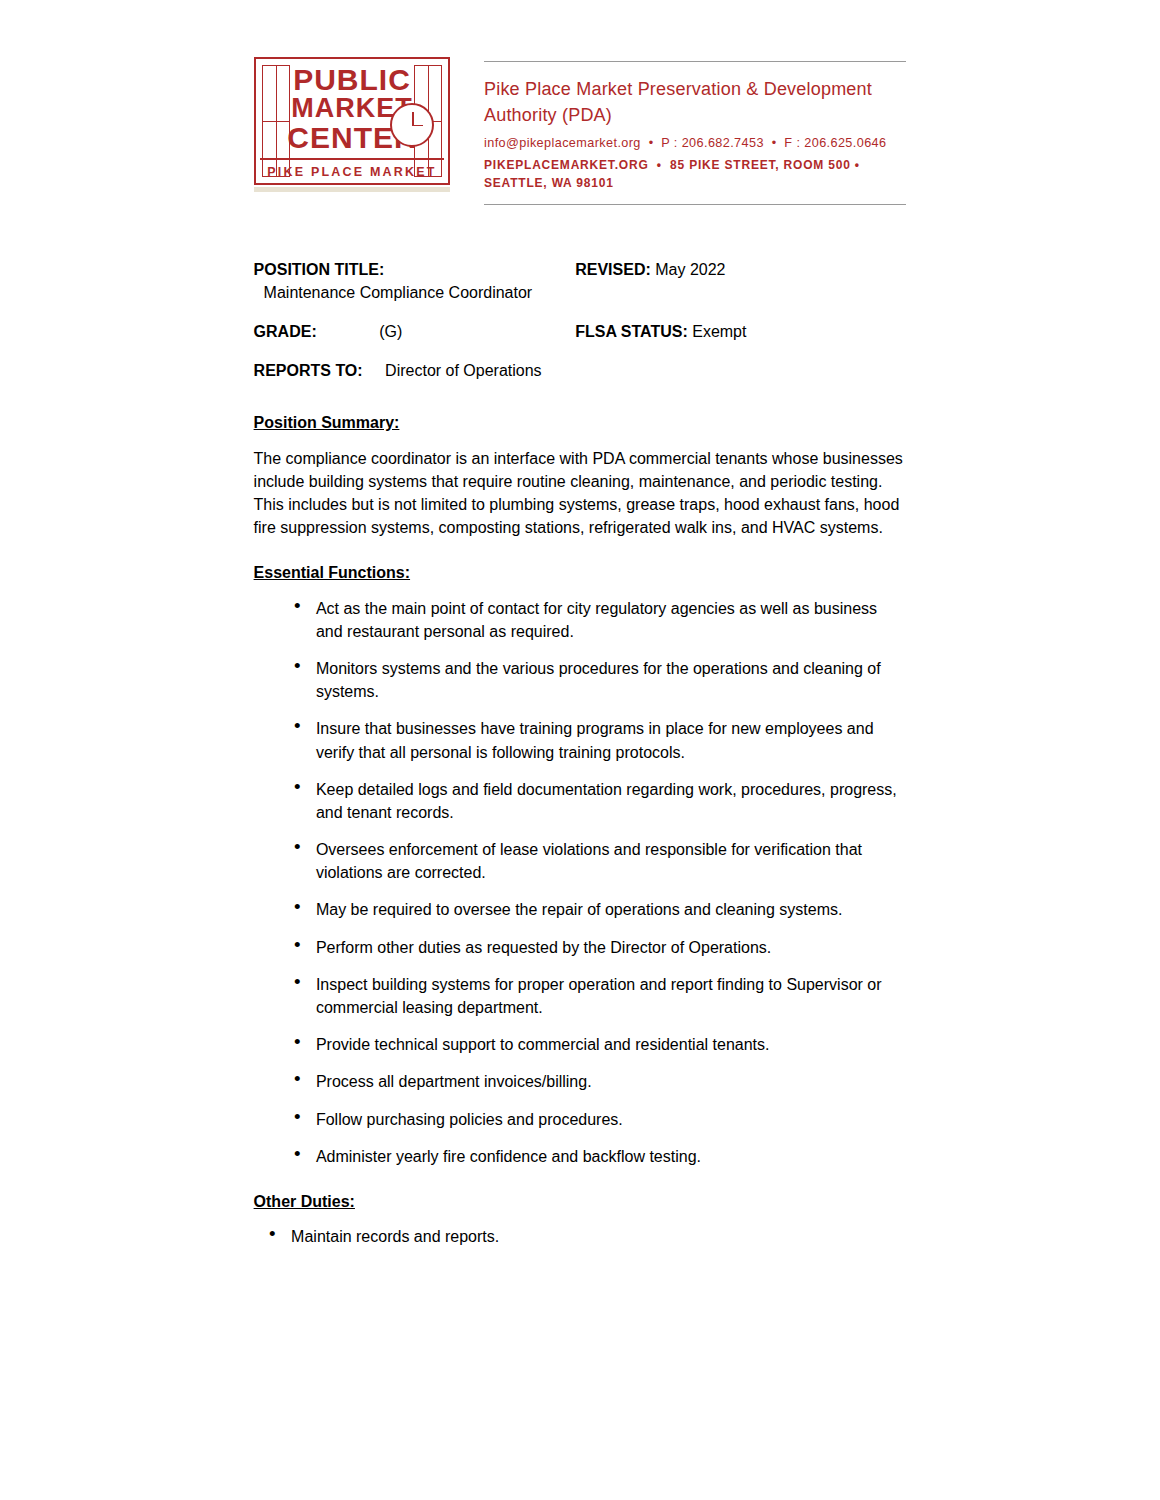PUBLIC
MARKET
CENTER
PIKE PLACE MARKET
Pike Place Market Preservation & Development Authority (PDA)
info@pikeplacemarket.org • P : 206.682.7453 • F : 206.625.0646
PIKEPLACEMARKET.ORG • 85 PIKE STREET, ROOM 500 • SEATTLE, WA 98101
POSITION TITLE: Maintenance Compliance Coordinator
REVISED: May 2022
GRADE: (G)
FLSA STATUS: Exempt
REPORTS TO: Director of Operations
Position Summary:
The compliance coordinator is an interface with PDA commercial tenants whose businesses include building systems that require routine cleaning, maintenance, and periodic testing. This includes but is not limited to plumbing systems, grease traps, hood exhaust fans, hood fire suppression systems, composting stations, refrigerated walk ins, and HVAC systems.
Essential Functions:
Act as the main point of contact for city regulatory agencies as well as business and restaurant personal as required.
Monitors systems and the various procedures for the operations and cleaning of systems.
Insure that businesses have training programs in place for new employees and verify that all personal is following training protocols.
Keep detailed logs and field documentation regarding work, procedures, progress, and tenant records.
Oversees enforcement of lease violations and responsible for verification that violations are corrected.
May be required to oversee the repair of operations and cleaning systems.
Perform other duties as requested by the Director of Operations.
Inspect building systems for proper operation and report finding to Supervisor or commercial leasing department.
Provide technical support to commercial and residential tenants.
Process all department invoices/billing.
Follow purchasing policies and procedures.
Administer yearly fire confidence and backflow testing.
Other Duties:
Maintain records and reports.